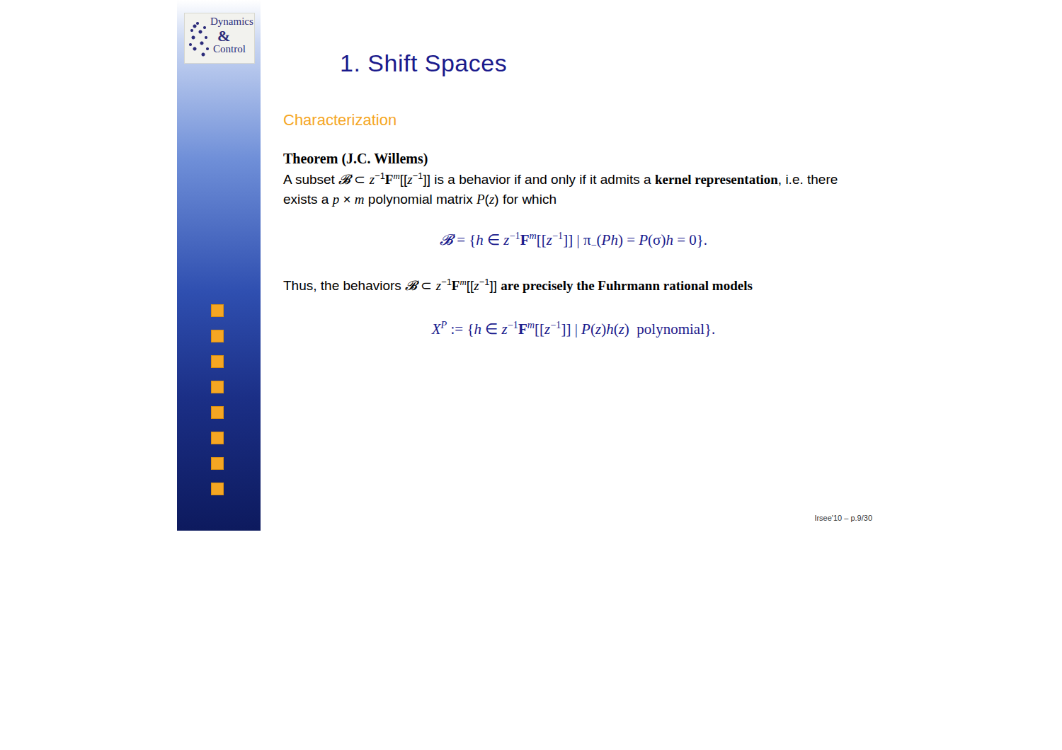Dynamics
&
Control
1. Shift Spaces
Characterization
Theorem (J.C. Willems)
A subset 𝓑 ⊂ z−1Fm[[z−1]] is a behavior if and only if it admits a kernel representation, i.e. there exists a p × m polynomial matrix P(z) for which
𝓑 = {h ∈ z−1Fm[[z−1]] | π−(Ph) = P(σ)h = 0}.
Thus, the behaviors 𝓑 ⊂ z−1Fm[[z−1]] are precisely the Fuhrmann rational models
XP := {h ∈ z−1Fm[[z−1]] | P(z)h(z) polynomial}.
Irsee'10 – p.9/30